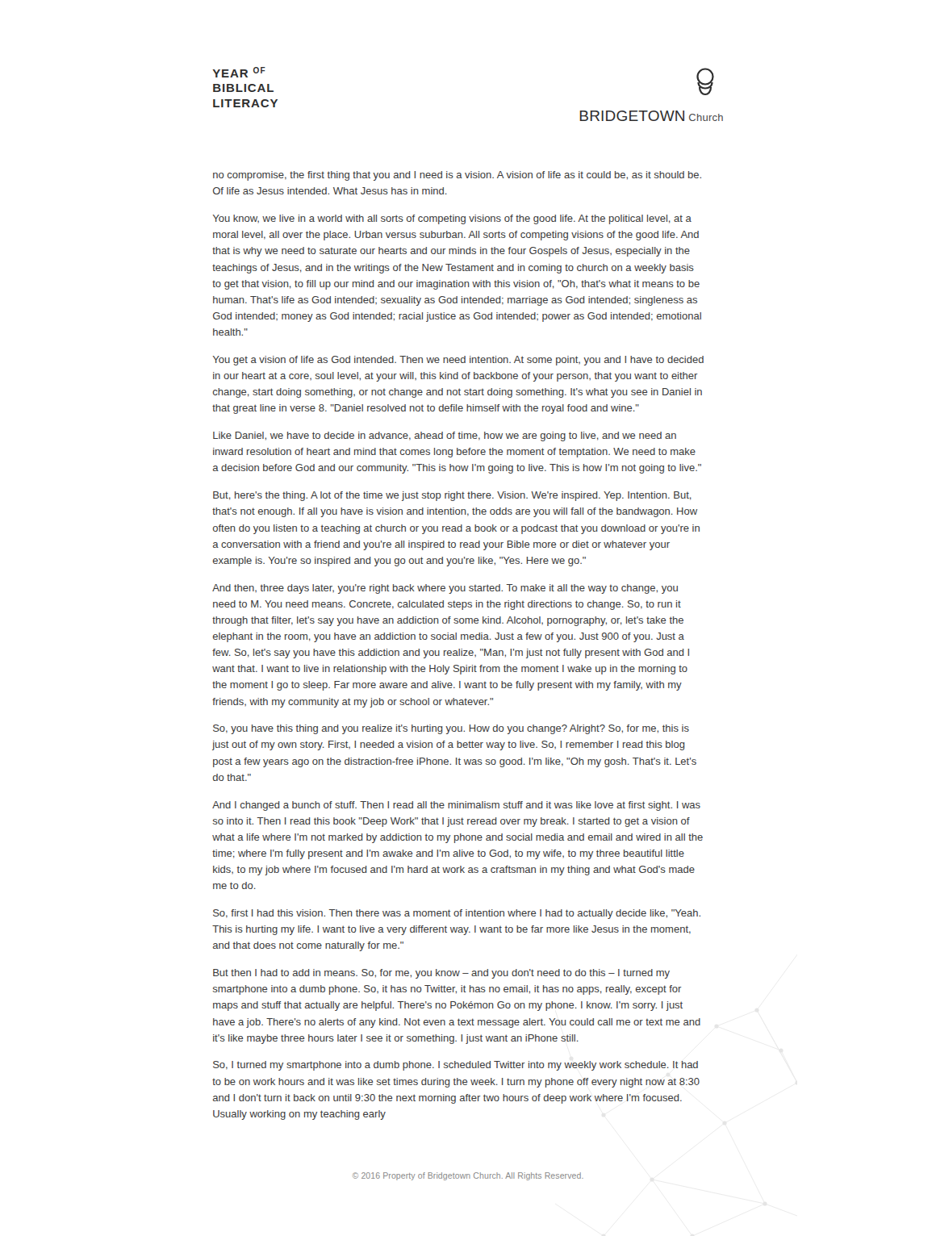YEAR OF
BIBLICAL
LITERACY
BRIDGETOWN Church
no compromise, the first thing that you and I need is a vision. A vision of life as it could be, as it should be. Of life as Jesus intended. What Jesus has in mind.
You know, we live in a world with all sorts of competing visions of the good life. At the political level, at a moral level, all over the place. Urban versus suburban. All sorts of competing visions of the good life. And that is why we need to saturate our hearts and our minds in the four Gospels of Jesus, especially in the teachings of Jesus, and in the writings of the New Testament and in coming to church on a weekly basis to get that vision, to fill up our mind and our imagination with this vision of, "Oh, that's what it means to be human. That's life as God intended; sexuality as God intended; marriage as God intended; singleness as God intended; money as God intended; racial justice as God intended; power as God intended; emotional health."
You get a vision of life as God intended. Then we need intention. At some point, you and I have to decided in our heart at a core, soul level, at your will, this kind of backbone of your person, that you want to either change, start doing something, or not change and not start doing something. It's what you see in Daniel in that great line in verse 8. "Daniel resolved not to defile himself with the royal food and wine."
Like Daniel, we have to decide in advance, ahead of time, how we are going to live, and we need an inward resolution of heart and mind that comes long before the moment of temptation. We need to make a decision before God and our community. "This is how I'm going to live. This is how I'm not going to live."
But, here's the thing. A lot of the time we just stop right there. Vision. We're inspired. Yep. Intention. But, that's not enough. If all you have is vision and intention, the odds are you will fall of the bandwagon. How often do you listen to a teaching at church or you read a book or a podcast that you download or you're in a conversation with a friend and you're all inspired to read your Bible more or diet or whatever your example is. You're so inspired and you go out and you're like, "Yes. Here we go."
And then, three days later, you're right back where you started. To make it all the way to change, you need to M. You need means. Concrete, calculated steps in the right directions to change. So, to run it through that filter, let's say you have an addiction of some kind. Alcohol, pornography, or, let's take the elephant in the room, you have an addiction to social media. Just a few of you. Just 900 of you. Just a few. So, let's say you have this addiction and you realize, "Man, I'm just not fully present with God and I want that. I want to live in relationship with the Holy Spirit from the moment I wake up in the morning to the moment I go to sleep. Far more aware and alive. I want to be fully present with my family, with my friends, with my community at my job or school or whatever."
So, you have this thing and you realize it's hurting you. How do you change? Alright? So, for me, this is just out of my own story. First, I needed a vision of a better way to live. So, I remember I read this blog post a few years ago on the distraction-free iPhone. It was so good. I'm like, "Oh my gosh. That's it. Let's do that."
And I changed a bunch of stuff. Then I read all the minimalism stuff and it was like love at first sight. I was so into it. Then I read this book "Deep Work" that I just reread over my break. I started to get a vision of what a life where I'm not marked by addiction to my phone and social media and email and wired in all the time; where I'm fully present and I'm awake and I'm alive to God, to my wife, to my three beautiful little kids, to my job where I'm focused and I'm hard at work as a craftsman in my thing and what God's made me to do.
So, first I had this vision. Then there was a moment of intention where I had to actually decide like, "Yeah. This is hurting my life. I want to live a very different way. I want to be far more like Jesus in the moment, and that does not come naturally for me."
But then I had to add in means. So, for me, you know – and you don't need to do this – I turned my smartphone into a dumb phone. So, it has no Twitter, it has no email, it has no apps, really, except for maps and stuff that actually are helpful. There's no Pokémon Go on my phone. I know. I'm sorry. I just have a job. There's no alerts of any kind. Not even a text message alert. You could call me or text me and it's like maybe three hours later I see it or something. I just want an iPhone still.
So, I turned my smartphone into a dumb phone. I scheduled Twitter into my weekly work schedule. It had to be on work hours and it was like set times during the week. I turn my phone off every night now at 8:30 and I don't turn it back on until 9:30 the next morning after two hours of deep work where I'm focused. Usually working on my teaching early
© 2016 Property of Bridgetown Church. All Rights Reserved.